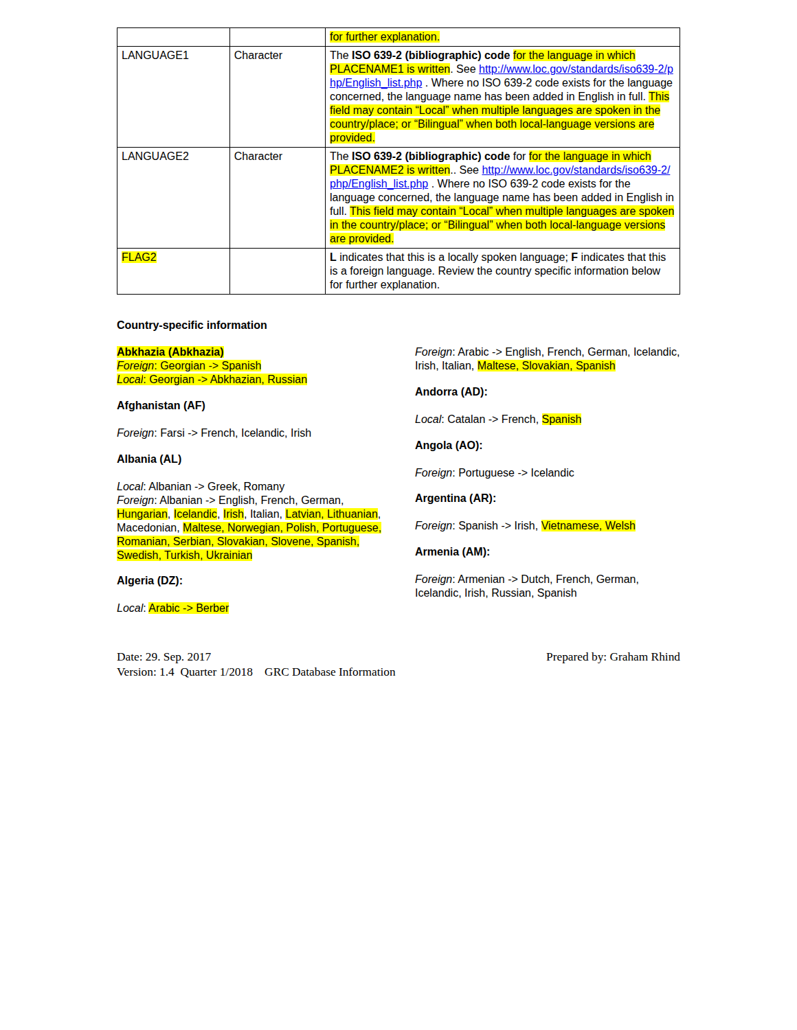| | | for further explanation. |
| LANGUAGE1 | Character | The ISO 639-2 (bibliographic) code for the language in which PLACENAME1 is written . See http://www.loc.gov/standards/iso639-2/php/English_list.php . Where no ISO 639-2 code exists for the language concerned, the language name has been added in English in full. This field may contain “Local” when multiple languages are spoken in the country/place; or “Bilingual” when both local-language versions are provided. |
| LANGUAGE2 | Character | The ISO 639-2 (bibliographic) code for for the language in which PLACENAME2 is written .. See http://www.loc.gov/standards/iso639-2/php/English_list.php . Where no ISO 639-2 code exists for the language concerned, the language name has been added in English in full. This field may contain “Local” when multiple languages are spoken in the country/place; or “Bilingual” when both local-language versions are provided. |
| FLAG2 | | L indicates that this is a locally spoken language; F indicates that this is a foreign language. Review the country specific information below for further explanation. |
Country-specific information
Abkhazia (Abkhazia)
Foreign: Georgian -> Spanish
Local: Georgian -> Abkhazian, Russian
Afghanistan (AF)
Foreign: Farsi -> French, Icelandic, Irish
Albania (AL)
Local: Albanian -> Greek, Romany
Foreign: Albanian -> English, French, German, Hungarian, Icelandic, Irish, Italian, Latvian, Lithuanian, Macedonian, Maltese, Norwegian, Polish, Portuguese, Romanian, Serbian, Slovakian, Slovene, Spanish, Swedish, Turkish, Ukrainian
Algeria (DZ):
Local: Arabic -> Berber
Foreign: Arabic -> English, French, German, Icelandic, Irish, Italian, Maltese, Slovakian, Spanish
Andorra (AD):
Local: Catalan -> French, Spanish
Angola (AO):
Foreign: Portuguese -> Icelandic
Argentina (AR):
Foreign: Spanish -> Irish, Vietnamese, Welsh
Armenia (AM):
Foreign: Armenian -> Dutch, French, German, Icelandic, Irish, Russian, Spanish
Date: 29. Sep. 2017
Version: 1.4 Quarter 1/2018 GRC Database Information
Prepared by: Graham Rhind